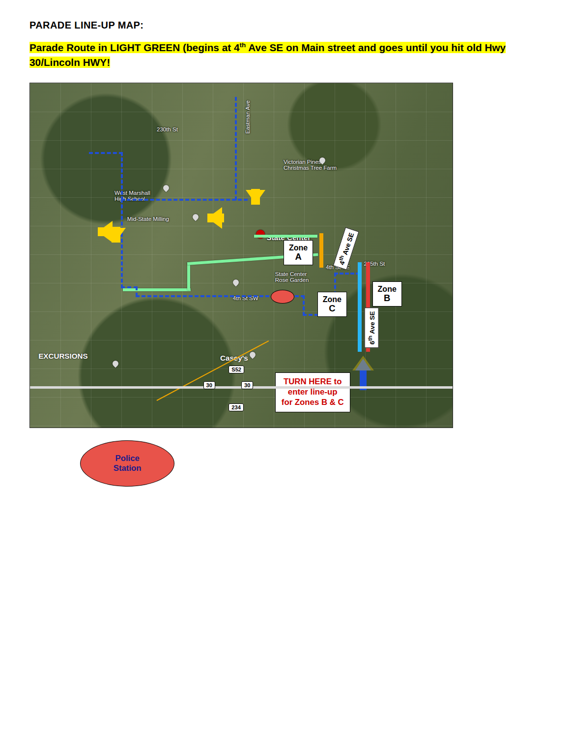PARADE LINE-UP MAP:
Parade Route in LIGHT GREEN (begins at 4th Ave SE on Main street and goes until you hit old Hwy 30/Lincoln HWY!
230th St Eastman Ave Victorian Pines
Christmas Tree Farm West Marshall
High School Mid-State Milling State Center State Center
Rose Garden 4th St SW 4th St SE 235th St EXCURSIONS Casey's
ZoneA
ZoneC
ZoneB
4th Ave SE
6th Ave SE
TURN HERE to
enter line-up
for Zones B & C
30
30
234
S52
Police
Station